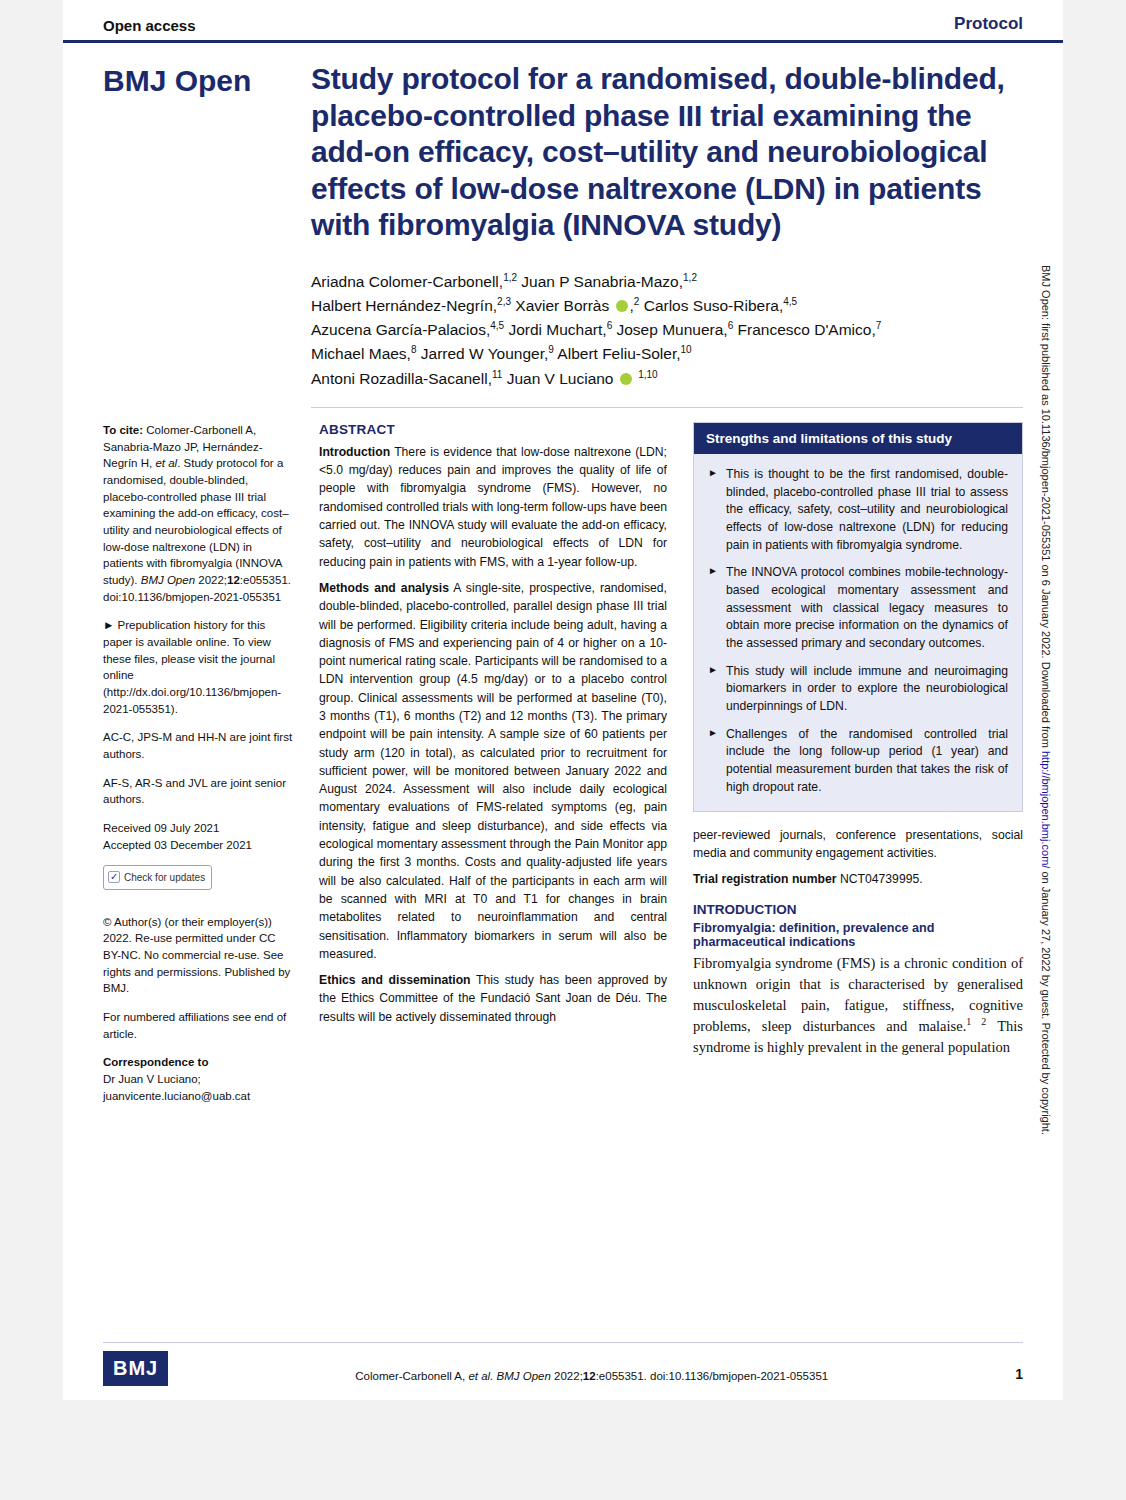BMJ Open: first published as 10.1136/bmjopen-2021-055351 on 6 January 2022. Downloaded from http://bmjopen.bmj.com/ on January 27, 2022 by guest. Protected by copyright.
Open access
Protocol
BMJ Open
Study protocol for a randomised, double-blinded, placebo-controlled phase III trial examining the add-on efficacy, cost–utility and neurobiological effects of low-dose naltrexone (LDN) in patients with fibromyalgia (INNOVA study)
Ariadna Colomer-Carbonell,1,2 Juan P Sanabria-Mazo,1,2
Halbert Hernández-Negrín,2,3 Xavier Borràs ,2 Carlos Suso-Ribera,4,5
Azucena García-Palacios,4,5 Jordi Muchart,6 Josep Munuera,6 Francesco D'Amico,7
Michael Maes,8 Jarred W Younger,9 Albert Feliu-Soler,10
Antoni Rozadilla-Sacanell,11 Juan V Luciano 1,10
To cite: Colomer-Carbonell A, Sanabria-Mazo JP, Hernández-Negrín H, et al. Study protocol for a randomised, double-blinded, placebo-controlled phase III trial examining the add-on efficacy, cost–utility and neurobiological effects of low-dose naltrexone (LDN) in patients with fibromyalgia (INNOVA study). BMJ Open 2022;12:e055351. doi:10.1136/bmjopen-2021-055351
► Prepublication history for this paper is available online. To view these files, please visit the journal online (http://dx.doi.org/10.1136/bmjopen-2021-055351).
AC-C, JPS-M and HH-N are joint first authors.
AF-S, AR-S and JVL are joint senior authors.
Received 09 July 2021
Accepted 03 December 2021
Check for updates
© Author(s) (or their employer(s)) 2022. Re-use permitted under CC BY-NC. No commercial re-use. See rights and permissions. Published by BMJ.
For numbered affiliations see end of article.
Correspondence to
Dr Juan V Luciano;
juanvicente.luciano@uab.cat
ABSTRACT
Introduction There is evidence that low-dose naltrexone (LDN; <5.0 mg/day) reduces pain and improves the quality of life of people with fibromyalgia syndrome (FMS). However, no randomised controlled trials with long-term follow-ups have been carried out. The INNOVA study will evaluate the add-on efficacy, safety, cost–utility and neurobiological effects of LDN for reducing pain in patients with FMS, with a 1-year follow-up.
Methods and analysis A single-site, prospective, randomised, double-blinded, placebo-controlled, parallel design phase III trial will be performed. Eligibility criteria include being adult, having a diagnosis of FMS and experiencing pain of 4 or higher on a 10-point numerical rating scale. Participants will be randomised to a LDN intervention group (4.5 mg/day) or to a placebo control group. Clinical assessments will be performed at baseline (T0), 3 months (T1), 6 months (T2) and 12 months (T3). The primary endpoint will be pain intensity. A sample size of 60 patients per study arm (120 in total), as calculated prior to recruitment for sufficient power, will be monitored between January 2022 and August 2024. Assessment will also include daily ecological momentary evaluations of FMS-related symptoms (eg, pain intensity, fatigue and sleep disturbance), and side effects via ecological momentary assessment through the Pain Monitor app during the first 3 months. Costs and quality-adjusted life years will be also calculated. Half of the participants in each arm will be scanned with MRI at T0 and T1 for changes in brain metabolites related to neuroinflammation and central sensitisation. Inflammatory biomarkers in serum will also be measured.
Ethics and dissemination This study has been approved by the Ethics Committee of the Fundació Sant Joan de Déu. The results will be actively disseminated through
Strengths and limitations of this study
This is thought to be the first randomised, double-blinded, placebo-controlled phase III trial to assess the efficacy, safety, cost–utility and neurobiological effects of low-dose naltrexone (LDN) for reducing pain in patients with fibromyalgia syndrome.
The INNOVA protocol combines mobile-technology-based ecological momentary assessment and assessment with classical legacy measures to obtain more precise information on the dynamics of the assessed primary and secondary outcomes.
This study will include immune and neuroimaging biomarkers in order to explore the neurobiological underpinnings of LDN.
Challenges of the randomised controlled trial include the long follow-up period (1 year) and potential measurement burden that takes the risk of high dropout rate.
peer-reviewed journals, conference presentations, social media and community engagement activities.
Trial registration number NCT04739995.
INTRODUCTION
Fibromyalgia: definition, prevalence and pharmaceutical indications
Fibromyalgia syndrome (FMS) is a chronic condition of unknown origin that is characterised by generalised musculoskeletal pain, fatigue, stiffness, cognitive problems, sleep disturbances and malaise.1 2 This syndrome is highly prevalent in the general population
BMJ
Colomer-Carbonell A, et al. BMJ Open 2022;12:e055351. doi:10.1136/bmjopen-2021-055351
1